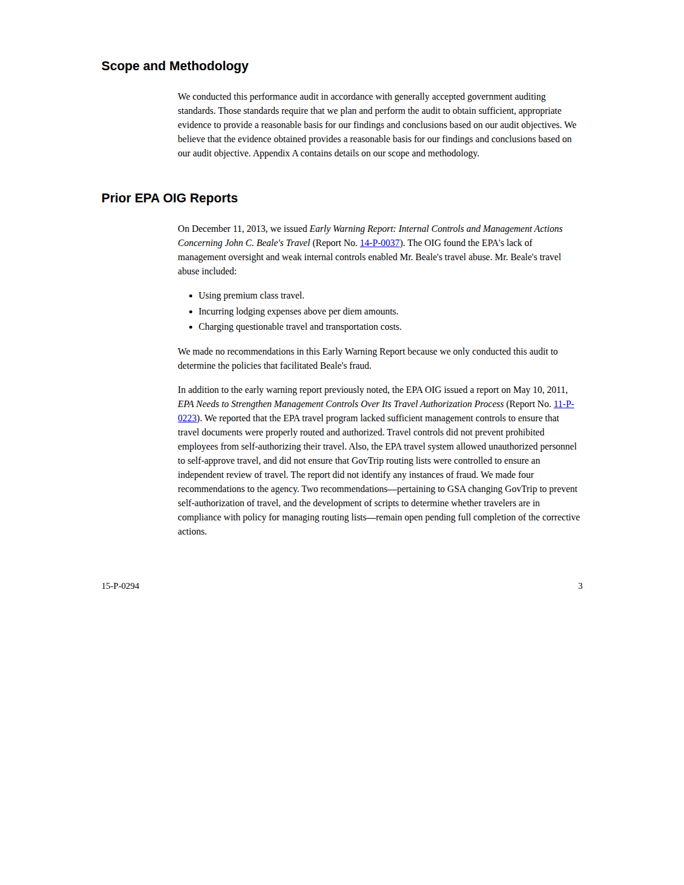Scope and Methodology
We conducted this performance audit in accordance with generally accepted government auditing standards. Those standards require that we plan and perform the audit to obtain sufficient, appropriate evidence to provide a reasonable basis for our findings and conclusions based on our audit objectives. We believe that the evidence obtained provides a reasonable basis for our findings and conclusions based on our audit objective. Appendix A contains details on our scope and methodology.
Prior EPA OIG Reports
On December 11, 2013, we issued Early Warning Report: Internal Controls and Management Actions Concerning John C. Beale's Travel (Report No. 14-P-0037). The OIG found the EPA's lack of management oversight and weak internal controls enabled Mr. Beale's travel abuse. Mr. Beale's travel abuse included:
Using premium class travel.
Incurring lodging expenses above per diem amounts.
Charging questionable travel and transportation costs.
We made no recommendations in this Early Warning Report because we only conducted this audit to determine the policies that facilitated Beale's fraud.
In addition to the early warning report previously noted, the EPA OIG issued a report on May 10, 2011, EPA Needs to Strengthen Management Controls Over Its Travel Authorization Process (Report No. 11-P-0223). We reported that the EPA travel program lacked sufficient management controls to ensure that travel documents were properly routed and authorized. Travel controls did not prevent prohibited employees from self-authorizing their travel. Also, the EPA travel system allowed unauthorized personnel to self-approve travel, and did not ensure that GovTrip routing lists were controlled to ensure an independent review of travel. The report did not identify any instances of fraud. We made four recommendations to the agency. Two recommendations—pertaining to GSA changing GovTrip to prevent self-authorization of travel, and the development of scripts to determine whether travelers are in compliance with policy for managing routing lists—remain open pending full completion of the corrective actions.
15-P-0294 3